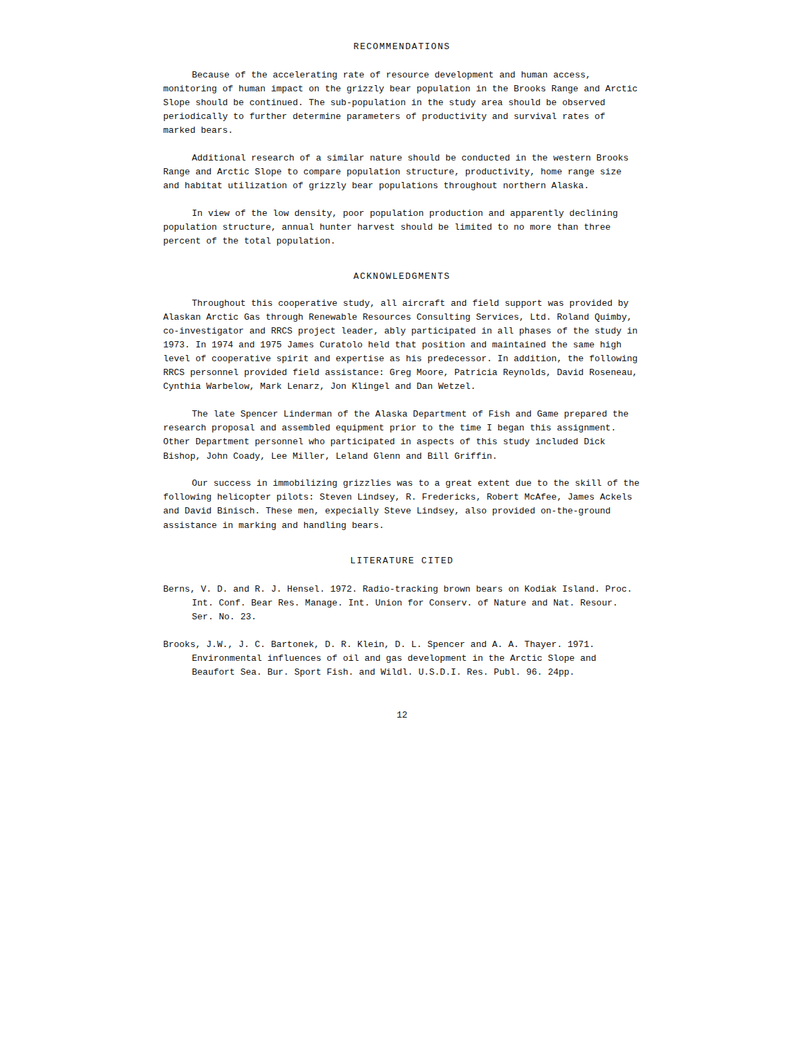RECOMMENDATIONS
Because of the accelerating rate of resource development and human access, monitoring of human impact on the grizzly bear population in the Brooks Range and Arctic Slope should be continued. The sub-population in the study area should be observed periodically to further determine parameters of productivity and survival rates of marked bears.
Additional research of a similar nature should be conducted in the western Brooks Range and Arctic Slope to compare population structure, productivity, home range size and habitat utilization of grizzly bear populations throughout northern Alaska.
In view of the low density, poor population production and apparently declining population structure, annual hunter harvest should be limited to no more than three percent of the total population.
ACKNOWLEDGMENTS
Throughout this cooperative study, all aircraft and field support was provided by Alaskan Arctic Gas through Renewable Resources Consulting Services, Ltd. Roland Quimby, co-investigator and RRCS project leader, ably participated in all phases of the study in 1973. In 1974 and 1975 James Curatolo held that position and maintained the same high level of cooperative spirit and expertise as his predecessor. In addition, the following RRCS personnel provided field assistance: Greg Moore, Patricia Reynolds, David Roseneau, Cynthia Warbelow, Mark Lenarz, Jon Klingel and Dan Wetzel.
The late Spencer Linderman of the Alaska Department of Fish and Game prepared the research proposal and assembled equipment prior to the time I began this assignment. Other Department personnel who participated in aspects of this study included Dick Bishop, John Coady, Lee Miller, Leland Glenn and Bill Griffin.
Our success in immobilizing grizzlies was to a great extent due to the skill of the following helicopter pilots: Steven Lindsey, R. Fredericks, Robert McAfee, James Ackels and David Binisch. These men, expecially Steve Lindsey, also provided on-the-ground assistance in marking and handling bears.
LITERATURE CITED
Berns, V. D. and R. J. Hensel. 1972. Radio-tracking brown bears on Kodiak Island. Proc. Int. Conf. Bear Res. Manage. Int. Union for Conserv. of Nature and Nat. Resour. Ser. No. 23.
Brooks, J.W., J. C. Bartonek, D. R. Klein, D. L. Spencer and A. A. Thayer. 1971. Environmental influences of oil and gas development in the Arctic Slope and Beaufort Sea. Bur. Sport Fish. and Wildl. U.S.D.I. Res. Publ. 96. 24pp.
12